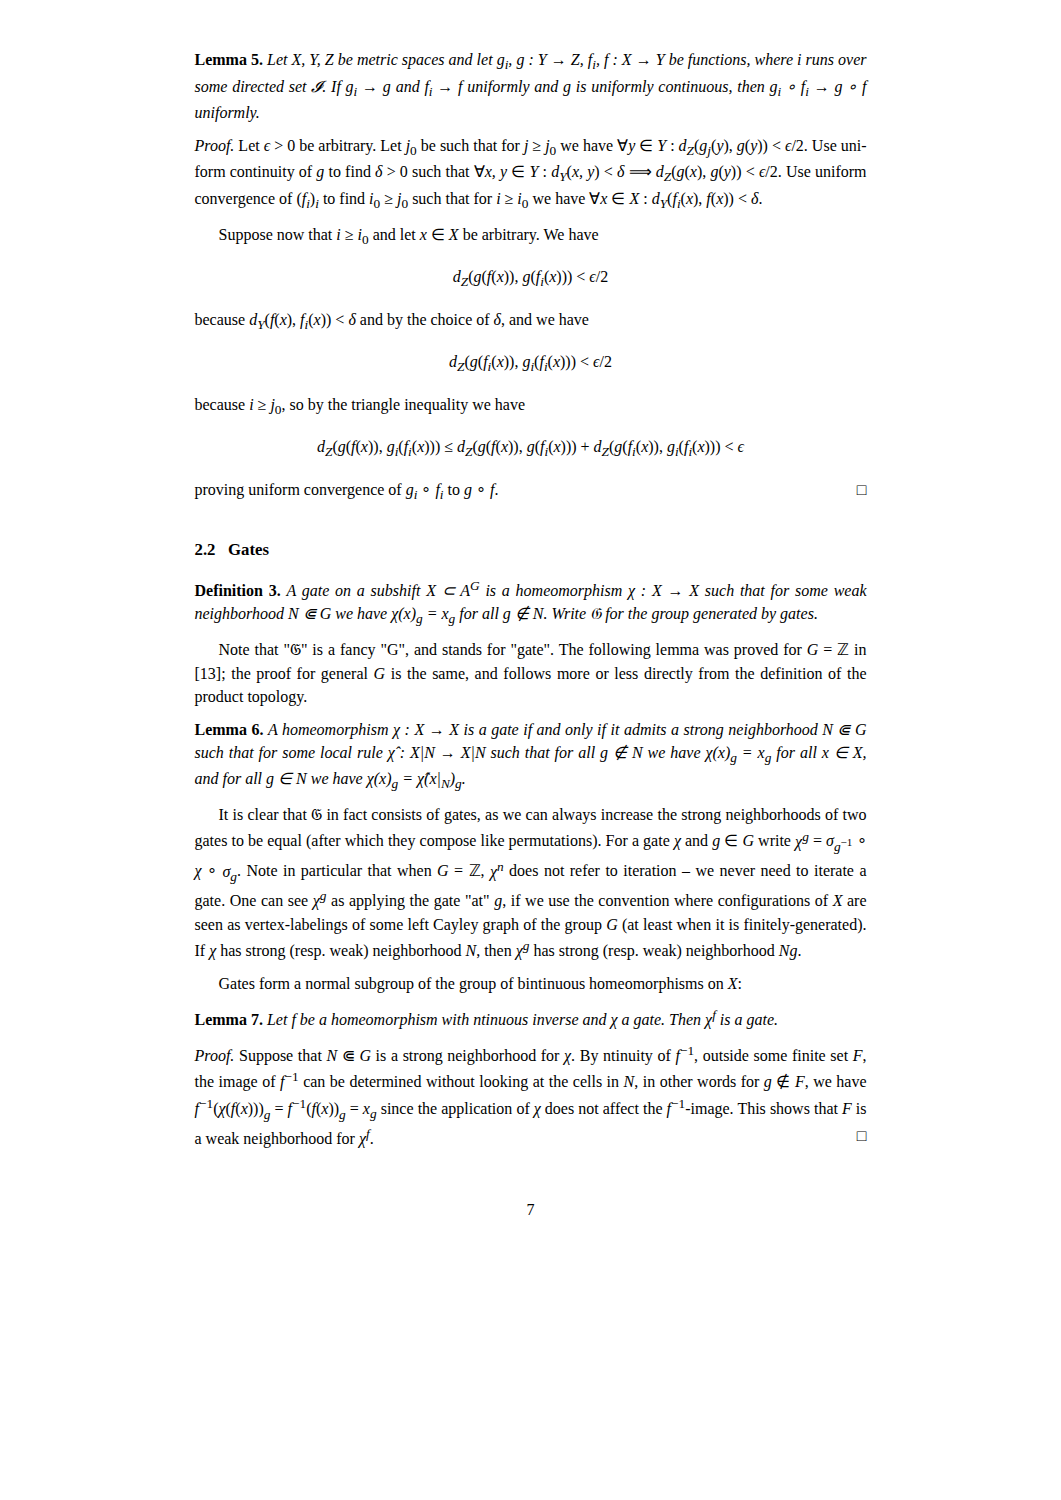Lemma 5. Let X, Y, Z be metric spaces and let gi, g : Y → Z, fi, f : X → Y be functions, where i runs over some directed set 𝓘. If gi → g and fi → f uniformly and g is uniformly continuous, then gi ∘ fi → g ∘ f uniformly.
Proof. Let ϵ > 0 be arbitrary. Let j0 be such that for j ≥ j0 we have ∀y ∈ Y : dZ(gj(y), g(y)) < ϵ/2. Use uniform continuity of g to find δ > 0 such that ∀x, y ∈ Y : dY(x, y) < δ ⟹ dZ(g(x), g(y)) < ϵ/2. Use uniform convergence of (fi)i to find i0 ≥ j0 such that for i ≥ i0 we have ∀x ∈ X : dY(fi(x), f(x)) < δ.
Suppose now that i ≥ i0 and let x ∈ X be arbitrary. We have
dZ(g(f(x)), g(fi(x))) < ϵ/2
because dY(f(x), fi(x)) < δ and by the choice of δ, and we have
dZ(g(fi(x)), gi(fi(x))) < ϵ/2
because i ≥ j0, so by the triangle inequality we have
dZ(g(f(x)), gi(fi(x))) ≤ dZ(g(f(x)), g(fi(x))) + dZ(g(fi(x)), gi(fi(x))) < ϵ
proving uniform convergence of gi ∘ fi to g ∘ f. □
2.2 Gates
Definition 3. A gate on a subshift X ⊂ AG is a homeomorphism χ : X → X such that for some weak neighborhood N ⋐ G we have χ(x)g = xg for all g ∉ N. Write 𝔊 for the group generated by gates.
Note that "𝔊" is a fancy "G", and stands for "gate". The following lemma was proved for G = ℤ in [13]; the proof for general G is the same, and follows more or less directly from the definition of the product topology.
Lemma 6. A homeomorphism χ : X → X is a gate if and only if it admits a strong neighborhood N ⋐ G such that for some local rule χ̂ : X|N → X|N such that for all g ∉ N we have χ(x)g = xg for all x ∈ X, and for all g ∈ N we have χ(x)g = χ̂(x|N)g.
It is clear that 𝔊 in fact consists of gates, as we can always increase the strong neighborhoods of two gates to be equal (after which they compose like permutations). For a gate χ and g ∈ G write χg = σg−1 ∘ χ ∘ σg. Note in particular that when G = ℤ, χn does not refer to iteration – we never need to iterate a gate. One can see χg as applying the gate "at" g, if we use the convention where configurations of X are seen as vertex-labelings of some left Cayley graph of the group G (at least when it is finitely-generated). If χ has strong (resp. weak) neighborhood N, then χg has strong (resp. weak) neighborhood Ng.
Gates form a normal subgroup of the group of bintinuous homeomorphisms on X:
Lemma 7. Let f be a homeomorphism with ntinuous inverse and χ a gate. Then χf is a gate.
Proof. Suppose that N ⋐ G is a strong neighborhood for χ. By ntinuity of f−1, outside some finite set F, the image of f−1 can be determined without looking at the cells in N, in other words for g ∉ F, we have f−1(χ(f(x)))g = f−1(f(x))g = xg since the application of χ does not affect the f−1-image. This shows that F is a weak neighborhood for χf. □
7